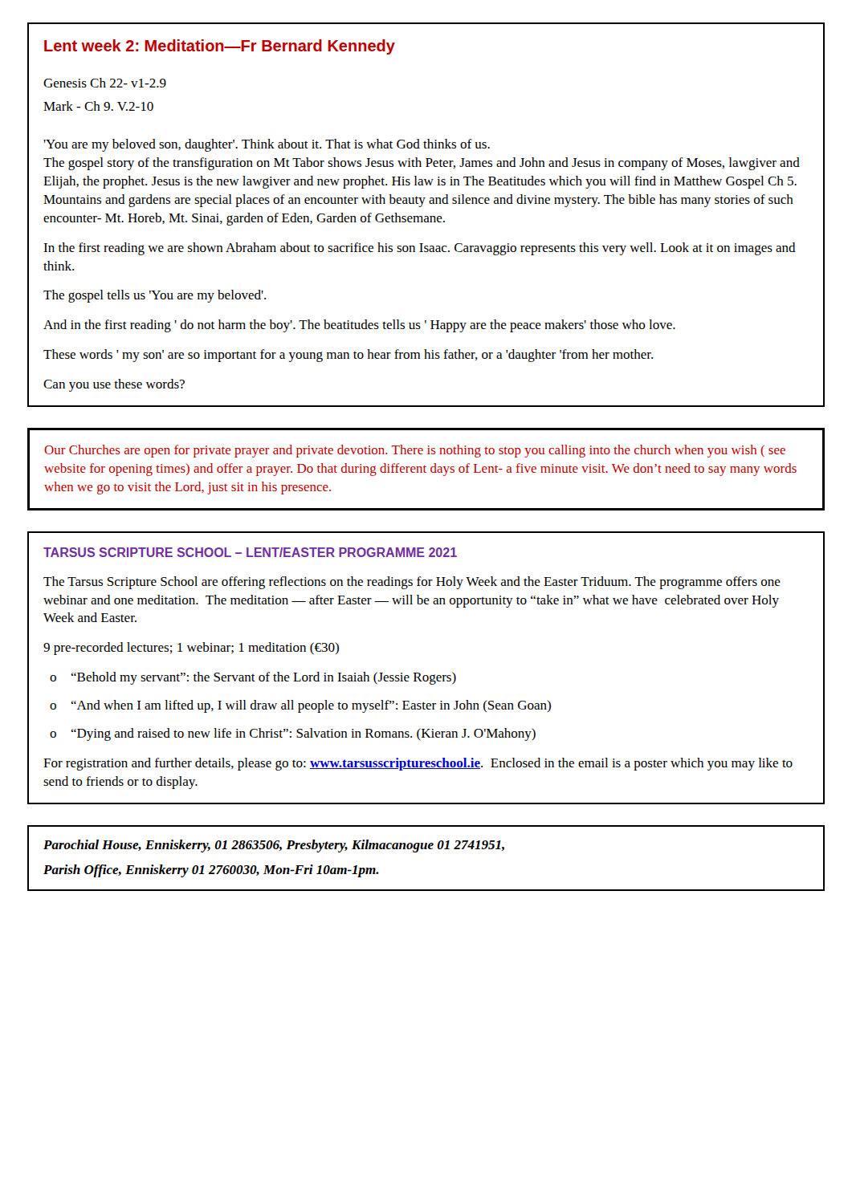Lent week 2: Meditation—Fr Bernard Kennedy
Genesis Ch 22- v1-2.9
Mark - Ch 9. V.2-10
'You are my beloved son, daughter'. Think about it. That is what God thinks of us.
The gospel story of the transfiguration on Mt Tabor shows Jesus with Peter, James and John and Jesus in company of Moses, lawgiver and Elijah, the prophet. Jesus is the new lawgiver and new prophet. His law is in The Beatitudes which you will find in Matthew Gospel Ch 5. Mountains and gardens are special places of an encounter with beauty and silence and divine mystery. The bible has many stories of such encounter- Mt. Horeb, Mt. Sinai, garden of Eden, Garden of Gethsemane.
In the first reading we are shown Abraham about to sacrifice his son Isaac. Caravaggio represents this very well. Look at it on images and think.
The gospel tells us 'You are my beloved'.
And in the first reading ' do not harm the boy'. The beatitudes tells us ' Happy are the peace makers' those who love.
These words ' my son' are so important for a young man to hear from his father, or a 'daughter 'from her mother.
Can you use these words?
Our Churches are open for private prayer and private devotion. There is nothing to stop you calling into the church when you wish ( see website for opening times) and offer a prayer. Do that during different days of Lent- a five minute visit. We don’t need to say many words when we go to visit the Lord, just sit in his presence.
TARSUS SCRIPTURE SCHOOL – LENT/EASTER PROGRAMME 2021
The Tarsus Scripture School are offering reflections on the readings for Holy Week and the Easter Triduum. The programme offers one webinar and one meditation. The meditation — after Easter — will be an opportunity to “take in” what we have celebrated over Holy Week and Easter.
9 pre-recorded lectures; 1 webinar; 1 meditation (€30)
“Behold my servant”: the Servant of the Lord in Isaiah (Jessie Rogers)
“And when I am lifted up, I will draw all people to myself”: Easter in John (Sean Goan)
“Dying and raised to new life in Christ”: Salvation in Romans. (Kieran J. O'Mahony)
For registration and further details, please go to: www.tarsusscriptureschool.ie. Enclosed in the email is a poster which you may like to send to friends or to display.
Parochial House, Enniskerry, 01 2863506, Presbytery, Kilmacanogue 01 2741951,
Parish Office, Enniskerry 01 2760030, Mon-Fri 10am-1pm.